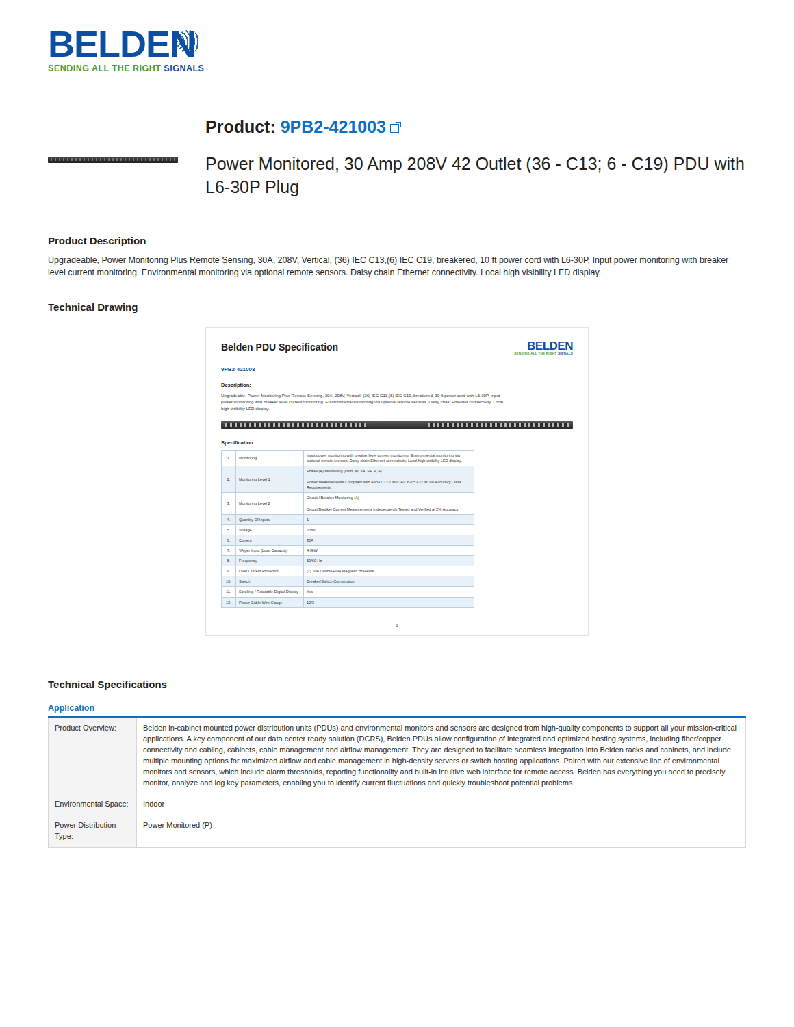BELDEN
SENDING ALL THE RIGHT SIGNALS
Product: 9PB2-421003
Power Monitored, 30 Amp 208V 42 Outlet (36 - C13; 6 - C19) PDU with L6-30P Plug
Product Description
Upgradeable, Power Monitoring Plus Remote Sensing, 30A, 208V, Vertical, (36) IEC C13,(6) IEC C19, breakered, 10 ft power cord with L6-30P, Input power monitoring with breaker level current monitoring. Environmental monitoring via optional remote sensors. Daisy chain Ethernet connectivity. Local high visibility LED display
Technical Drawing
Belden PDU Specification
BELDEN
SENDING ALL THE RIGHT SIGNALS
9PB2-421003
Description:
Upgradeable, Power Monitoring Plus Remote Sensing, 30A, 208V, Vertical, (36) IEC C13,(6) IEC C19, breakered, 10 ft power cord with L6-30P, Input power monitoring with breaker level current monitoring. Environmental monitoring via optional remote sensors. Daisy chain Ethernet connectivity. Local high visibility LED display.
Specification:
| 1. | Monitoring | Input power monitoring with breaker level current monitoring. Environmental monitoring via optional remote sensors. Daisy chain Ethernet connectivity. Local high visibility LED display. |
| 2. | Monitoring Level 1 | Phase (A) Monitoring (kWh, W, VA, PF, V, A) Power Measurements Compliant with ANSI C12.1 and IEC 62053-21 at 1% Accuracy Class Requirements |
| 3. | Monitoring Level 2 | Circuit / Breaker Monitoring (A) Circuit/Breaker Current Measurements Independently Tested and Verified at 2% Accuracy |
| 4. | Quantity Of Inputs | 1 |
| 5. | Voltage | 208V |
| 6. | Current | 30A |
| 7. | VA per Input (Load Capacity) | 4.9kW |
| 8. | Frequency | 50/60 Hz |
| 9. | Over Current Protection | (2) 20A Double Pole Magnetic Breakers |
| 10. | Switch | Breaker/Switch Combination |
| 11. | Scrolling / Rotatable Digital Display | Yes |
| 12. | Power Cable Wire Gauge | 10/3 |
1
Technical Specifications
Application
| Product Overview: | Belden in-cabinet mounted power distribution units (PDUs) and environmental monitors and sensors are designed from high-quality components to support all your mission-critical applications. A key component of our data center ready solution (DCRS), Belden PDUs allow configuration of integrated and optimized hosting systems, including fiber/copper connectivity and cabling, cabinets, cable management and airflow management. They are designed to facilitate seamless integration into Belden racks and cabinets, and include multiple mounting options for maximized airflow and cable management in high-density servers or switch hosting applications. Paired with our extensive line of environmental monitors and sensors, which include alarm thresholds, reporting functionality and built-in intuitive web interface for remote access. Belden has everything you need to precisely monitor, analyze and log key parameters, enabling you to identify current fluctuations and quickly troubleshoot potential problems. |
| Environmental Space: | Indoor |
| Power Distribution Type: | Power Monitored (P) |